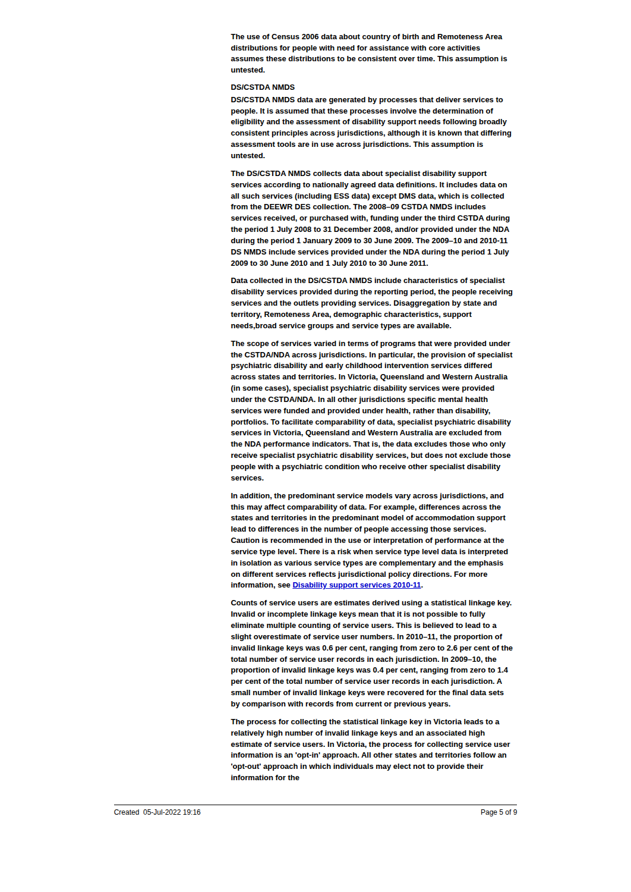The use of Census 2006 data about country of birth and Remoteness Area distributions for people with need for assistance with core activities assumes these distributions to be consistent over time. This assumption is untested.
DS/CSTDA NMDS
DS/CSTDA NMDS data are generated by processes that deliver services to people. It is assumed that these processes involve the determination of eligibility and the assessment of disability support needs following broadly consistent principles across jurisdictions, although it is known that differing assessment tools are in use across jurisdictions. This assumption is untested.
The DS/CSTDA NMDS collects data about specialist disability support services according to nationally agreed data definitions. It includes data on all such services (including ESS data) except DMS data, which is collected from the DEEWR DES collection. The 2008–09 CSTDA NMDS includes services received, or purchased with, funding under the third CSTDA during the period 1 July 2008 to 31 December 2008, and/or provided under the NDA during the period 1 January 2009 to 30 June 2009. The 2009–10 and 2010-11 DS NMDS include services provided under the NDA during the period 1 July 2009 to 30 June 2010 and 1 July 2010 to 30 June 2011.
Data collected in the DS/CSTDA NMDS include characteristics of specialist disability services provided during the reporting period, the people receiving services and the outlets providing services. Disaggregation by state and territory, Remoteness Area, demographic characteristics, support needs,broad service groups and service types are available.
The scope of services varied in terms of programs that were provided under the CSTDA/NDA across jurisdictions. In particular, the provision of specialist psychiatric disability and early childhood intervention services differed across states and territories. In Victoria, Queensland and Western Australia (in some cases), specialist psychiatric disability services were provided under the CSTDA/NDA. In all other jurisdictions specific mental health services were funded and provided under health, rather than disability, portfolios. To facilitate comparability of data, specialist psychiatric disability services in Victoria, Queensland and Western Australia are excluded from the NDA performance indicators. That is, the data excludes those who only receive specialist psychiatric disability services, but does not exclude those people with a psychiatric condition who receive other specialist disability services.
In addition, the predominant service models vary across jurisdictions, and this may affect comparability of data. For example, differences across the states and territories in the predominant model of accommodation support lead to differences in the number of people accessing those services. Caution is recommended in the use or interpretation of performance at the service type level. There is a risk when service type level data is interpreted in isolation as various service types are complementary and the emphasis on different services reflects jurisdictional policy directions. For more information, see Disability support services 2010-11.
Counts of service users are estimates derived using a statistical linkage key. Invalid or incomplete linkage keys mean that it is not possible to fully eliminate multiple counting of service users. This is believed to lead to a slight overestimate of service user numbers. In 2010–11, the proportion of invalid linkage keys was 0.6 per cent, ranging from zero to 2.6 per cent of the total number of service user records in each jurisdiction. In 2009–10, the proportion of invalid linkage keys was 0.4 per cent, ranging from zero to 1.4 per cent of the total number of service user records in each jurisdiction. A small number of invalid linkage keys were recovered for the final data sets by comparison with records from current or previous years.
The process for collecting the statistical linkage key in Victoria leads to a relatively high number of invalid linkage keys and an associated high estimate of service users. In Victoria, the process for collecting service user information is an 'opt-in' approach. All other states and territories follow an 'opt-out' approach in which individuals may elect not to provide their information for the
Created 05-Jul-2022 19:16
Page 5 of 9